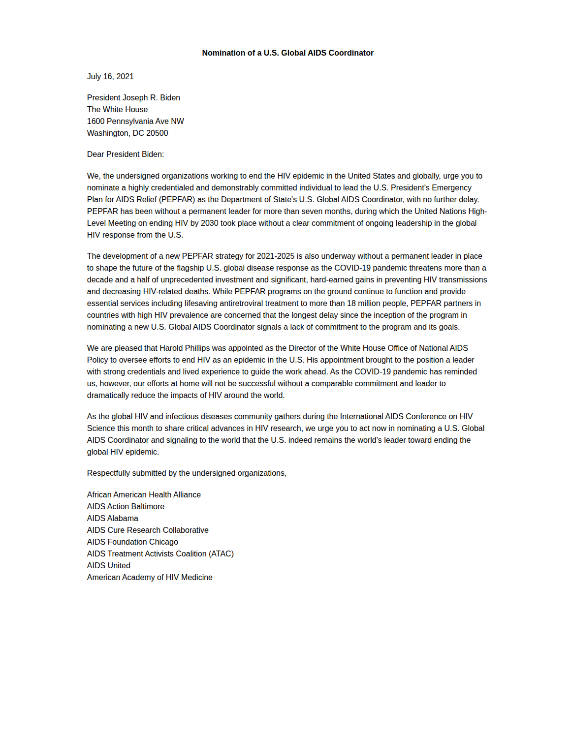Nomination of a U.S. Global AIDS Coordinator
July 16, 2021
President Joseph R. Biden
The White House
1600 Pennsylvania Ave NW
Washington, DC 20500
Dear President Biden:
We, the undersigned organizations working to end the HIV epidemic in the United States and globally, urge you to nominate a highly credentialed and demonstrably committed individual to lead the U.S. President's Emergency Plan for AIDS Relief (PEPFAR) as the Department of State's U.S. Global AIDS Coordinator, with no further delay. PEPFAR has been without a permanent leader for more than seven months, during which the United Nations High-Level Meeting on ending HIV by 2030 took place without a clear commitment of ongoing leadership in the global HIV response from the U.S.
The development of a new PEPFAR strategy for 2021-2025 is also underway without a permanent leader in place to shape the future of the flagship U.S. global disease response as the COVID-19 pandemic threatens more than a decade and a half of unprecedented investment and significant, hard-earned gains in preventing HIV transmissions and decreasing HIV-related deaths. While PEPFAR programs on the ground continue to function and provide essential services including lifesaving antiretroviral treatment to more than 18 million people, PEPFAR partners in countries with high HIV prevalence are concerned that the longest delay since the inception of the program in nominating a new U.S. Global AIDS Coordinator signals a lack of commitment to the program and its goals.
We are pleased that Harold Phillips was appointed as the Director of the White House Office of National AIDS Policy to oversee efforts to end HIV as an epidemic in the U.S. His appointment brought to the position a leader with strong credentials and lived experience to guide the work ahead. As the COVID-19 pandemic has reminded us, however, our efforts at home will not be successful without a comparable commitment and leader to dramatically reduce the impacts of HIV around the world.
As the global HIV and infectious diseases community gathers during the International AIDS Conference on HIV Science this month to share critical advances in HIV research, we urge you to act now in nominating a U.S. Global AIDS Coordinator and signaling to the world that the U.S. indeed remains the world's leader toward ending the global HIV epidemic.
Respectfully submitted by the undersigned organizations,
African American Health Alliance
AIDS Action Baltimore
AIDS Alabama
AIDS Cure Research Collaborative
AIDS Foundation Chicago
AIDS Treatment Activists Coalition (ATAC)
AIDS United
American Academy of HIV Medicine